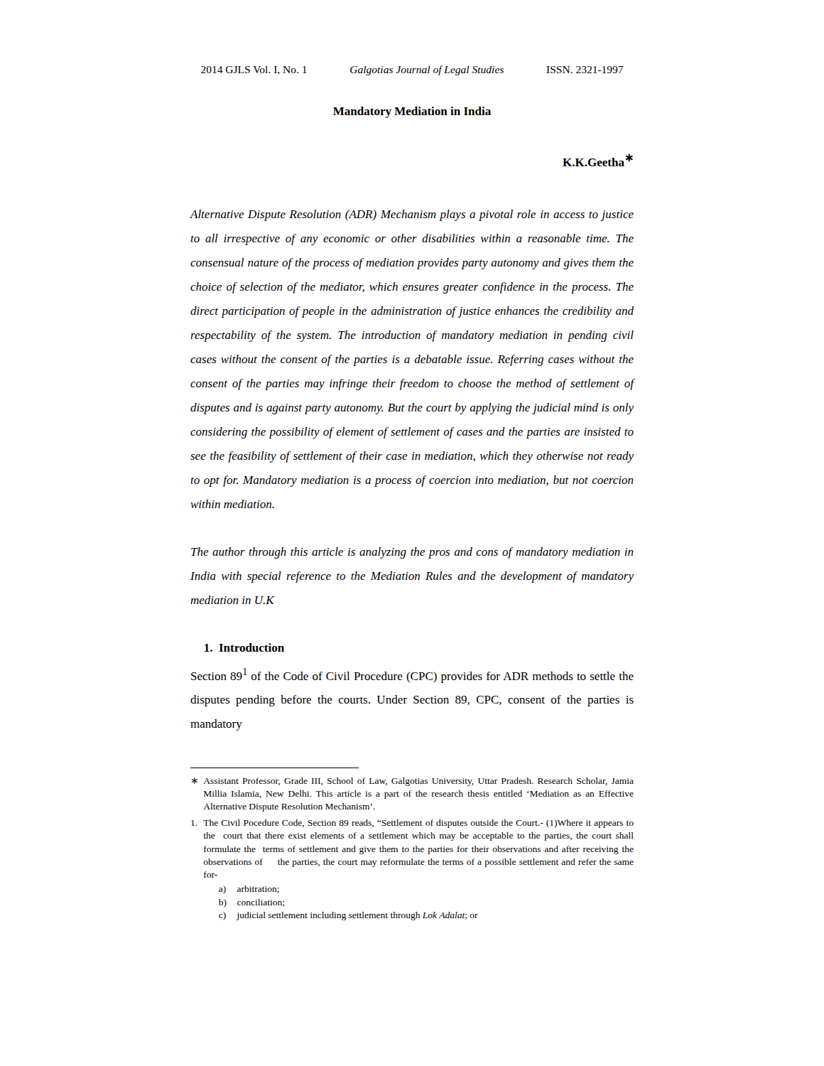2014 GJLS Vol. I, No. 1 Galgotias Journal of Legal Studies ISSN. 2321-1997
Mandatory Mediation in India
K.K.Geetha∗
Alternative Dispute Resolution (ADR) Mechanism plays a pivotal role in access to justice to all irrespective of any economic or other disabilities within a reasonable time. The consensual nature of the process of mediation provides party autonomy and gives them the choice of selection of the mediator, which ensures greater confidence in the process. The direct participation of people in the administration of justice enhances the credibility and respectability of the system. The introduction of mandatory mediation in pending civil cases without the consent of the parties is a debatable issue. Referring cases without the consent of the parties may infringe their freedom to choose the method of settlement of disputes and is against party autonomy. But the court by applying the judicial mind is only considering the possibility of element of settlement of cases and the parties are insisted to see the feasibility of settlement of their case in mediation, which they otherwise not ready to opt for. Mandatory mediation is a process of coercion into mediation, but not coercion within mediation.
The author through this article is analyzing the pros and cons of mandatory mediation in India with special reference to the Mediation Rules and the development of mandatory mediation in U.K
1. Introduction
Section 891 of the Code of Civil Procedure (CPC) provides for ADR methods to settle the disputes pending before the courts. Under Section 89, CPC, consent of the parties is mandatory
∗ Assistant Professor, Grade III, School of Law, Galgotias University, Uttar Pradesh. Research Scholar, Jamia Millia Islamia, New Delhi. This article is a part of the research thesis entitled ‘Mediation as an Effective Alternative Dispute Resolution Mechanism’.
1. The Civil Pocedure Code, Section 89 reads, “Settlement of disputes outside the Court.- (1)Where it appears to the court that there exist elements of a settlement which may be acceptable to the parties, the court shall formulate the terms of settlement and give them to the parties for their observations and after receiving the observations of the parties, the court may reformulate the terms of a possible settlement and refer the same for-
a) arbitration;
b) conciliation;
c) judicial settlement including settlement through Lok Adalat; or